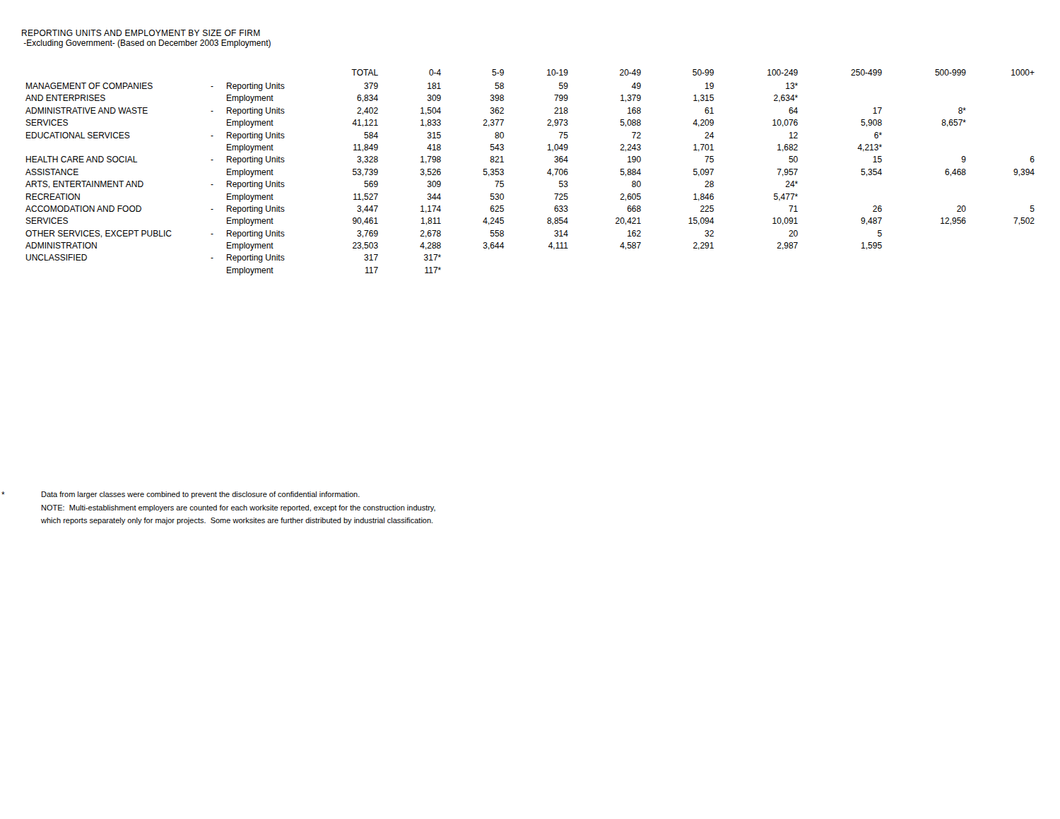REPORTING UNITS AND EMPLOYMENT BY SIZE OF FIRM
-Excluding Government- (Based on December 2003 Employment)
| | TOTAL | 0-4 | 5-9 | 10-19 | 20-49 | 50-99 | 100-249 | 250-499 | 500-999 | 1000+ |
| --- | --- | --- | --- | --- | --- | --- | --- | --- | --- | --- |
| MANAGEMENT OF COMPANIES | - | Reporting Units | 379 | 181 | 58 | 59 | 49 | 19 | 13* | | | |
| AND ENTERPRISES | | Employment | 6,834 | 309 | 398 | 799 | 1,379 | 1,315 | 2,634* | | | |
| ADMINISTRATIVE AND WASTE | - | Reporting Units | 2,402 | 1,504 | 362 | 218 | 168 | 61 | 64 | 17 | 8* | |
| SERVICES | | Employment | 41,121 | 1,833 | 2,377 | 2,973 | 5,088 | 4,209 | 10,076 | 5,908 | 8,657* | |
| EDUCATIONAL SERVICES | - | Reporting Units | 584 | 315 | 80 | 75 | 72 | 24 | 12 | 6* | | |
| | | Employment | 11,849 | 418 | 543 | 1,049 | 2,243 | 1,701 | 1,682 | 4,213* | | |
| HEALTH CARE AND SOCIAL | - | Reporting Units | 3,328 | 1,798 | 821 | 364 | 190 | 75 | 50 | 15 | 9 | 6 |
| ASSISTANCE | | Employment | 53,739 | 3,526 | 5,353 | 4,706 | 5,884 | 5,097 | 7,957 | 5,354 | 6,468 | 9,394 |
| ARTS, ENTERTAINMENT AND | - | Reporting Units | 569 | 309 | 75 | 53 | 80 | 28 | 24* | | | |
| RECREATION | | Employment | 11,527 | 344 | 530 | 725 | 2,605 | 1,846 | 5,477* | | | |
| ACCOMODATION AND FOOD | - | Reporting Units | 3,447 | 1,174 | 625 | 633 | 668 | 225 | 71 | 26 | 20 | 5 |
| SERVICES | | Employment | 90,461 | 1,811 | 4,245 | 8,854 | 20,421 | 15,094 | 10,091 | 9,487 | 12,956 | 7,502 |
| OTHER SERVICES, EXCEPT PUBLIC | - | Reporting Units | 3,769 | 2,678 | 558 | 314 | 162 | 32 | 20 | 5 | | |
| ADMINISTRATION | | Employment | 23,503 | 4,288 | 3,644 | 4,111 | 4,587 | 2,291 | 2,987 | 1,595 | | |
| UNCLASSIFIED | - | Reporting Units | 317 | 317* | | | | | | | | |
| | | Employment | 117 | 117* | | | | | | | | |
*Data from larger classes were combined to prevent the disclosure of confidential information.
NOTE: Multi-establishment employers are counted for each worksite reported, except for the construction industry,
which reports separately only for major projects. Some worksites are further distributed by industrial classification.